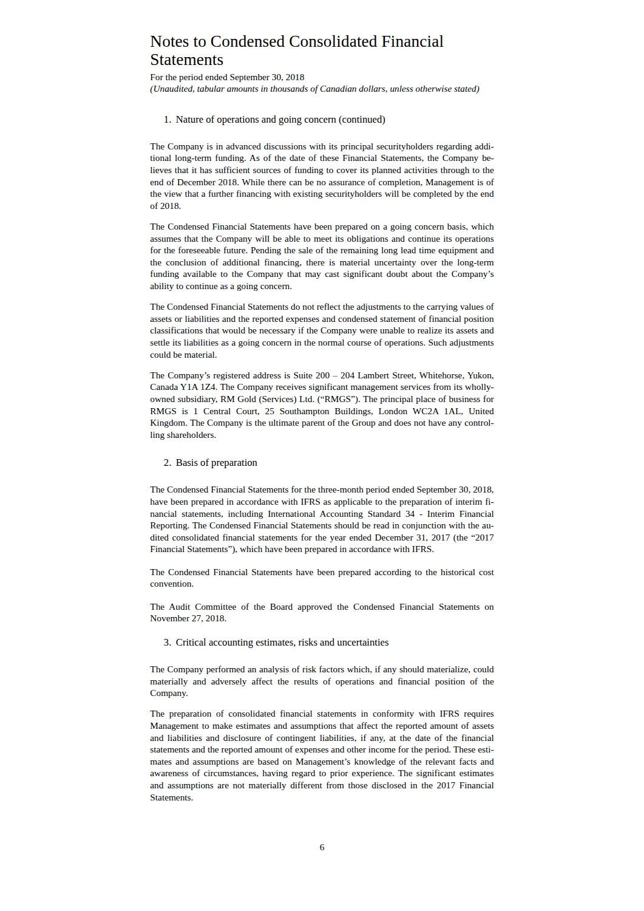Notes to Condensed Consolidated Financial Statements
For the period ended September 30, 2018
(Unaudited, tabular amounts in thousands of Canadian dollars, unless otherwise stated)
Nature of operations and going concern (continued)
The Company is in advanced discussions with its principal securityholders regarding additional long-term funding. As of the date of these Financial Statements, the Company believes that it has sufficient sources of funding to cover its planned activities through to the end of December 2018. While there can be no assurance of completion, Management is of the view that a further financing with existing securityholders will be completed by the end of 2018.
The Condensed Financial Statements have been prepared on a going concern basis, which assumes that the Company will be able to meet its obligations and continue its operations for the foreseeable future. Pending the sale of the remaining long lead time equipment and the conclusion of additional financing, there is material uncertainty over the long-term funding available to the Company that may cast significant doubt about the Company’s ability to continue as a going concern.
The Condensed Financial Statements do not reflect the adjustments to the carrying values of assets or liabilities and the reported expenses and condensed statement of financial position classifications that would be necessary if the Company were unable to realize its assets and settle its liabilities as a going concern in the normal course of operations. Such adjustments could be material.
The Company’s registered address is Suite 200 – 204 Lambert Street, Whitehorse, Yukon, Canada Y1A 1Z4. The Company receives significant management services from its wholly-owned subsidiary, RM Gold (Services) Ltd. (“RMGS”). The principal place of business for RMGS is 1 Central Court, 25 Southampton Buildings, London WC2A 1AL, United Kingdom. The Company is the ultimate parent of the Group and does not have any controlling shareholders.
Basis of preparation
The Condensed Financial Statements for the three-month period ended September 30, 2018, have been prepared in accordance with IFRS as applicable to the preparation of interim financial statements, including International Accounting Standard 34 - Interim Financial Reporting. The Condensed Financial Statements should be read in conjunction with the audited consolidated financial statements for the year ended December 31, 2017 (the “2017 Financial Statements”), which have been prepared in accordance with IFRS.
The Condensed Financial Statements have been prepared according to the historical cost convention.
The Audit Committee of the Board approved the Condensed Financial Statements on November 27, 2018.
Critical accounting estimates, risks and uncertainties
The Company performed an analysis of risk factors which, if any should materialize, could materially and adversely affect the results of operations and financial position of the Company.
The preparation of consolidated financial statements in conformity with IFRS requires Management to make estimates and assumptions that affect the reported amount of assets and liabilities and disclosure of contingent liabilities, if any, at the date of the financial statements and the reported amount of expenses and other income for the period. These estimates and assumptions are based on Management’s knowledge of the relevant facts and awareness of circumstances, having regard to prior experience. The significant estimates and assumptions are not materially different from those disclosed in the 2017 Financial Statements.
6